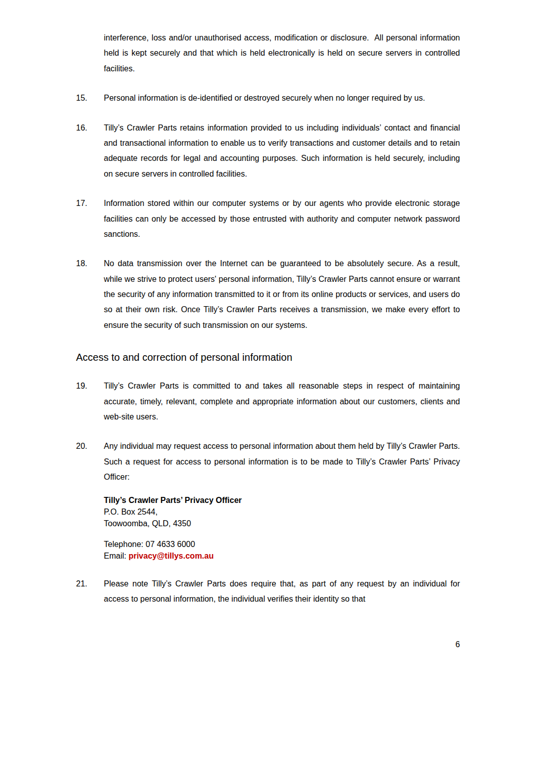interference, loss and/or unauthorised access, modification or disclosure. All personal information held is kept securely and that which is held electronically is held on secure servers in controlled facilities.
15. Personal information is de-identified or destroyed securely when no longer required by us.
16. Tilly’s Crawler Parts retains information provided to us including individuals’ contact and financial and transactional information to enable us to verify transactions and customer details and to retain adequate records for legal and accounting purposes. Such information is held securely, including on secure servers in controlled facilities.
17. Information stored within our computer systems or by our agents who provide electronic storage facilities can only be accessed by those entrusted with authority and computer network password sanctions.
18. No data transmission over the Internet can be guaranteed to be absolutely secure. As a result, while we strive to protect users' personal information, Tilly’s Crawler Parts cannot ensure or warrant the security of any information transmitted to it or from its online products or services, and users do so at their own risk. Once Tilly’s Crawler Parts receives a transmission, we make every effort to ensure the security of such transmission on our systems.
Access to and correction of personal information
19. Tilly’s Crawler Parts is committed to and takes all reasonable steps in respect of maintaining accurate, timely, relevant, complete and appropriate information about our customers, clients and web-site users.
20. Any individual may request access to personal information about them held by Tilly’s Crawler Parts. Such a request for access to personal information is to be made to Tilly’s Crawler Parts’ Privacy Officer:
Tilly’s Crawler Parts’ Privacy Officer
P.O. Box 2544,
Toowoomba, QLD, 4350
Telephone: 07 4633 6000
Email: privacy@tillys.com.au
21. Please note Tilly’s Crawler Parts does require that, as part of any request by an individual for access to personal information, the individual verifies their identity so that
6